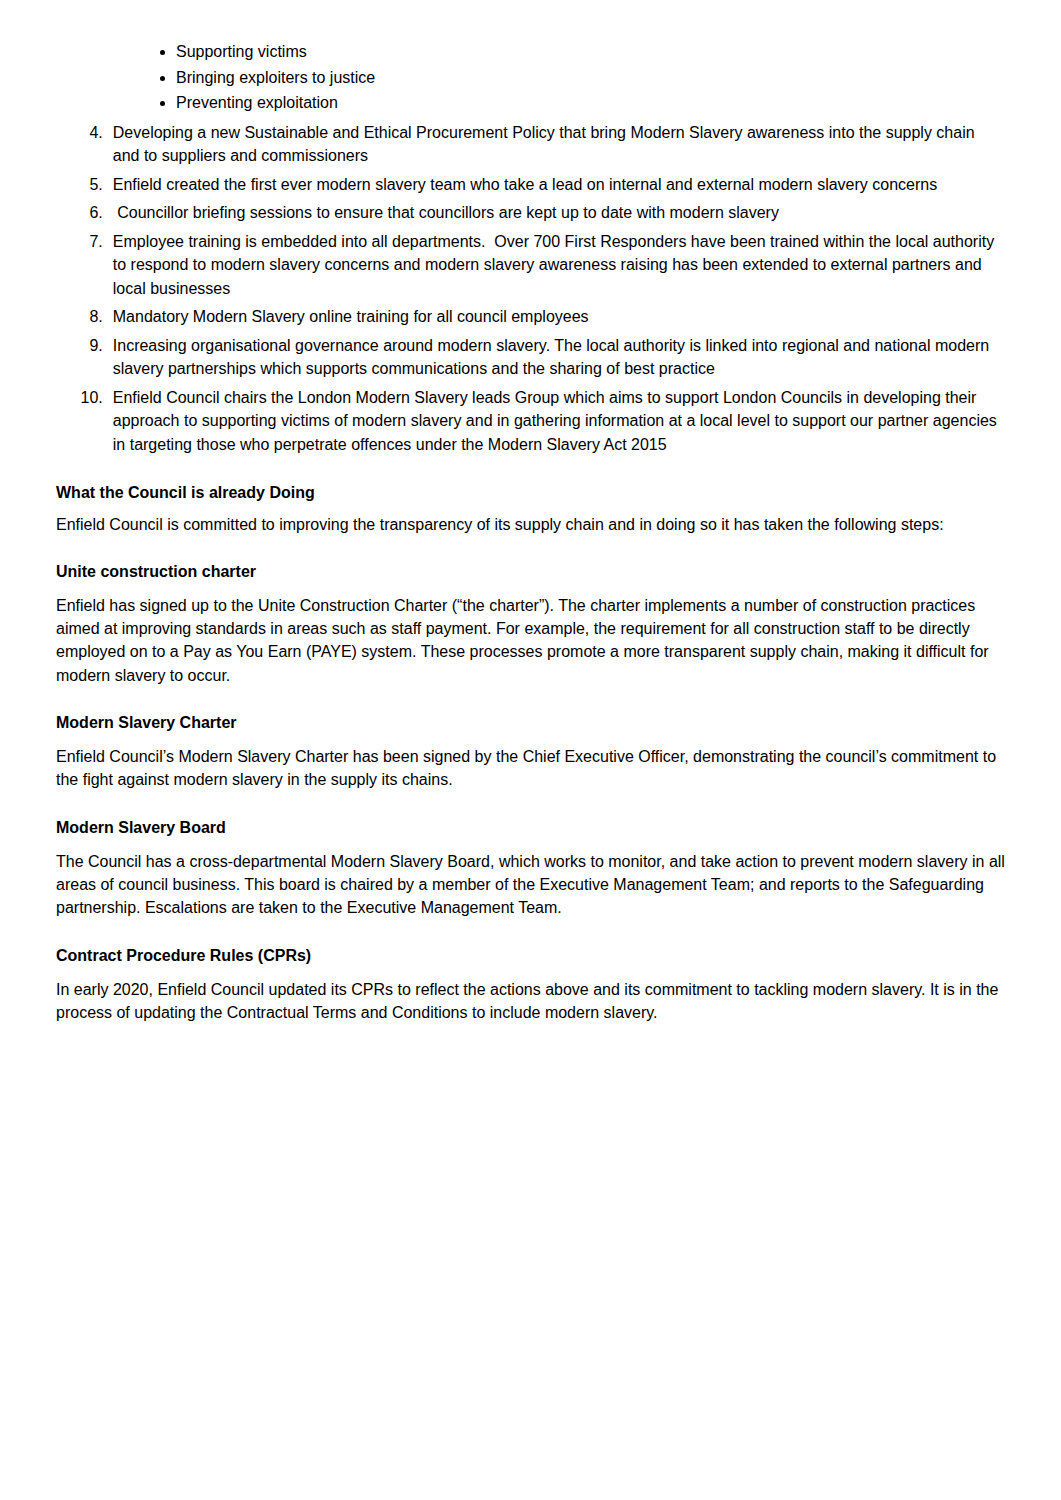Supporting victims
Bringing exploiters to justice
Preventing exploitation
Developing a new Sustainable and Ethical Procurement Policy that bring Modern Slavery awareness into the supply chain and to suppliers and commissioners
Enfield created the first ever modern slavery team who take a lead on internal and external modern slavery concerns
Councillor briefing sessions to ensure that councillors are kept up to date with modern slavery
Employee training is embedded into all departments. Over 700 First Responders have been trained within the local authority to respond to modern slavery concerns and modern slavery awareness raising has been extended to external partners and local businesses
Mandatory Modern Slavery online training for all council employees
Increasing organisational governance around modern slavery. The local authority is linked into regional and national modern slavery partnerships which supports communications and the sharing of best practice
Enfield Council chairs the London Modern Slavery leads Group which aims to support London Councils in developing their approach to supporting victims of modern slavery and in gathering information at a local level to support our partner agencies in targeting those who perpetrate offences under the Modern Slavery Act 2015
What the Council is already Doing
Enfield Council is committed to improving the transparency of its supply chain and in doing so it has taken the following steps:
Unite construction charter
Enfield has signed up to the Unite Construction Charter (“the charter”). The charter implements a number of construction practices aimed at improving standards in areas such as staff payment. For example, the requirement for all construction staff to be directly employed on to a Pay as You Earn (PAYE) system. These processes promote a more transparent supply chain, making it difficult for modern slavery to occur.
Modern Slavery Charter
Enfield Council’s Modern Slavery Charter has been signed by the Chief Executive Officer, demonstrating the council’s commitment to the fight against modern slavery in the supply its chains.
Modern Slavery Board
The Council has a cross-departmental Modern Slavery Board, which works to monitor, and take action to prevent modern slavery in all areas of council business. This board is chaired by a member of the Executive Management Team; and reports to the Safeguarding partnership. Escalations are taken to the Executive Management Team.
Contract Procedure Rules (CPRs)
In early 2020, Enfield Council updated its CPRs to reflect the actions above and its commitment to tackling modern slavery. It is in the process of updating the Contractual Terms and Conditions to include modern slavery.